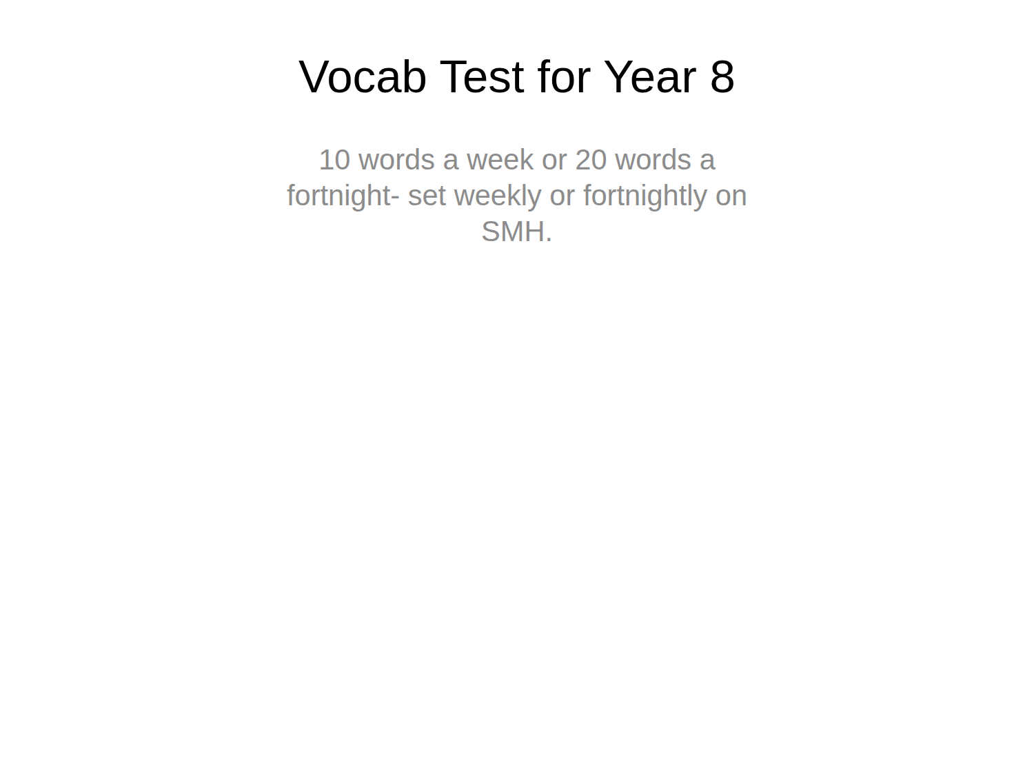Vocab Test for Year 8
10 words a week or 20 words a fortnight- set weekly or fortnightly on SMH.